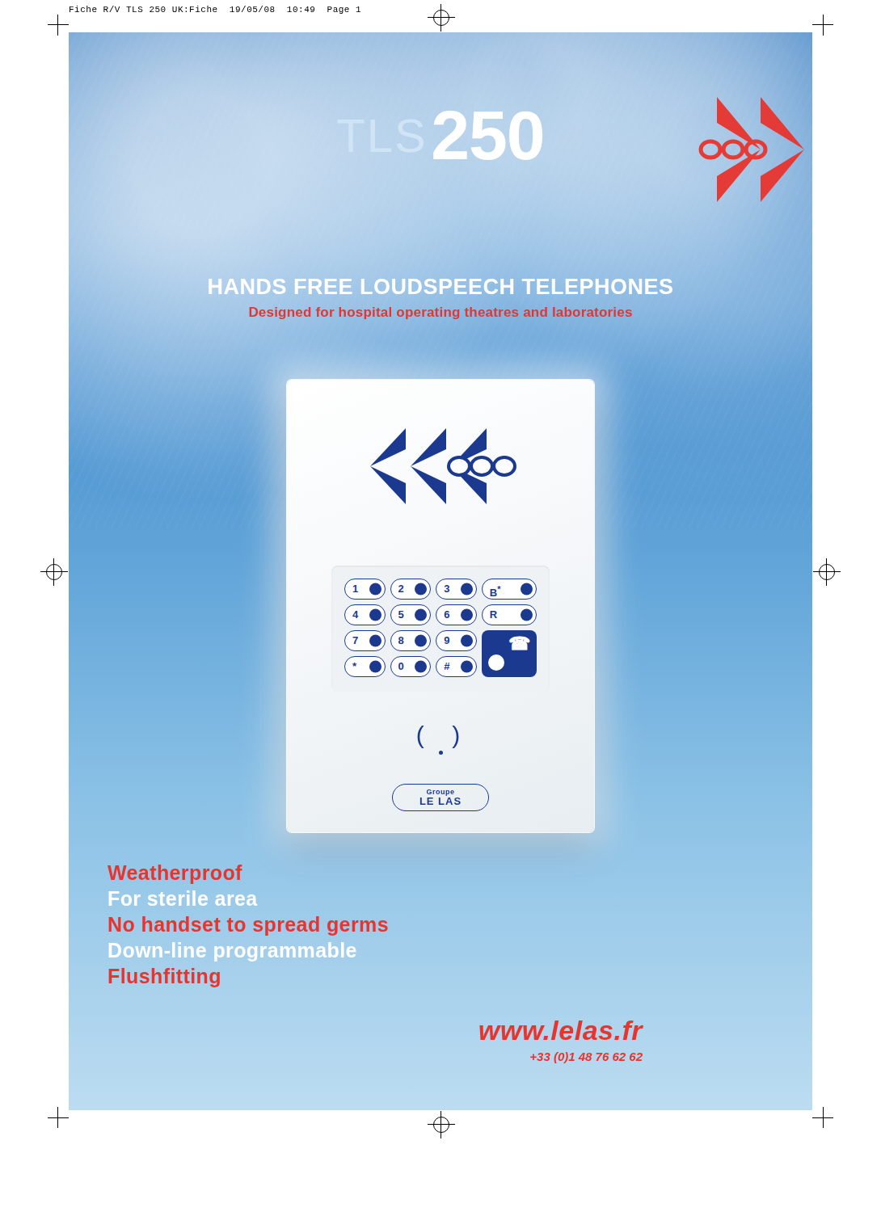Fiche R/V TLS 250 UK:Fiche 19/05/08 10:49 Page 1
Background photographs: surgical team in an operating theatre, a laboratory technician with a pipette and test tubes, and medical imaging equipment.
TLS 250
Hands free loudspeech telephones
Designed for hospital operating theatres and laboratories
| 1 | 2 | 3 | B * |
| 4 | 5 | 6 | R |
| 7 | 8 | 9 | ☎ |
| * | 0 | # |
( )
Groupe LE LAS
GROUPE LE LAS
Groupe Le Las
Weatherproof
For sterile area
No handset to spread germs
Down-line programmable
Flushfitting
www.lelas.fr
+33 (0)1 48 76 62 62